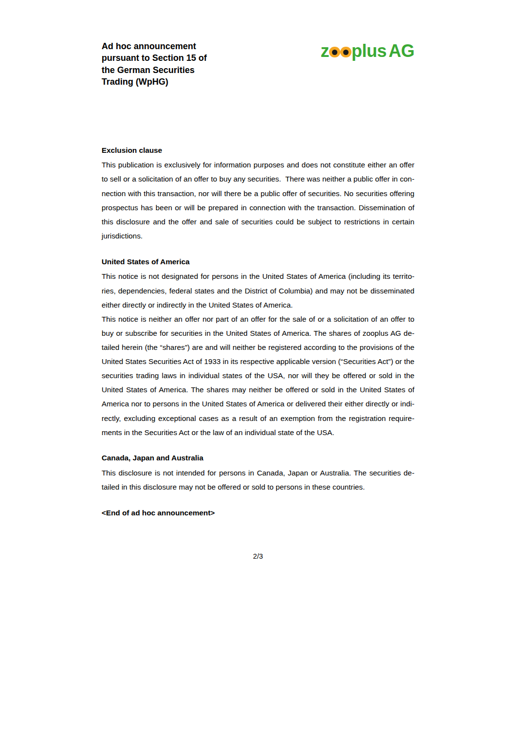Ad hoc announcement pursuant to Section 15 of the German Securities Trading (WpHG)
z plus AG
Exclusion clause
This publication is exclusively for information purposes and does not constitute either an offer to sell or a solicitation of an offer to buy any securities. There was neither a public offer in connection with this transaction, nor will there be a public offer of securities. No securities offering prospectus has been or will be prepared in connection with the transaction. Dissemination of this disclosure and the offer and sale of securities could be subject to restrictions in certain jurisdictions.
United States of America
This notice is not designated for persons in the United States of America (including its territories, dependencies, federal states and the District of Columbia) and may not be disseminated either directly or indirectly in the United States of America.
This notice is neither an offer nor part of an offer for the sale of or a solicitation of an offer to buy or subscribe for securities in the United States of America. The shares of zooplus AG detailed herein (the “shares”) are and will neither be registered according to the provisions of the United States Securities Act of 1933 in its respective applicable version (“Securities Act”) or the securities trading laws in individual states of the USA, nor will they be offered or sold in the United States of America. The shares may neither be offered or sold in the United States of America nor to persons in the United States of America or delivered their either directly or indirectly, excluding exceptional cases as a result of an exemption from the registration requirements in the Securities Act or the law of an individual state of the USA.
Canada, Japan and Australia
This disclosure is not intended for persons in Canada, Japan or Australia. The securities detailed in this disclosure may not be offered or sold to persons in these countries.
<End of ad hoc announcement>
2/3